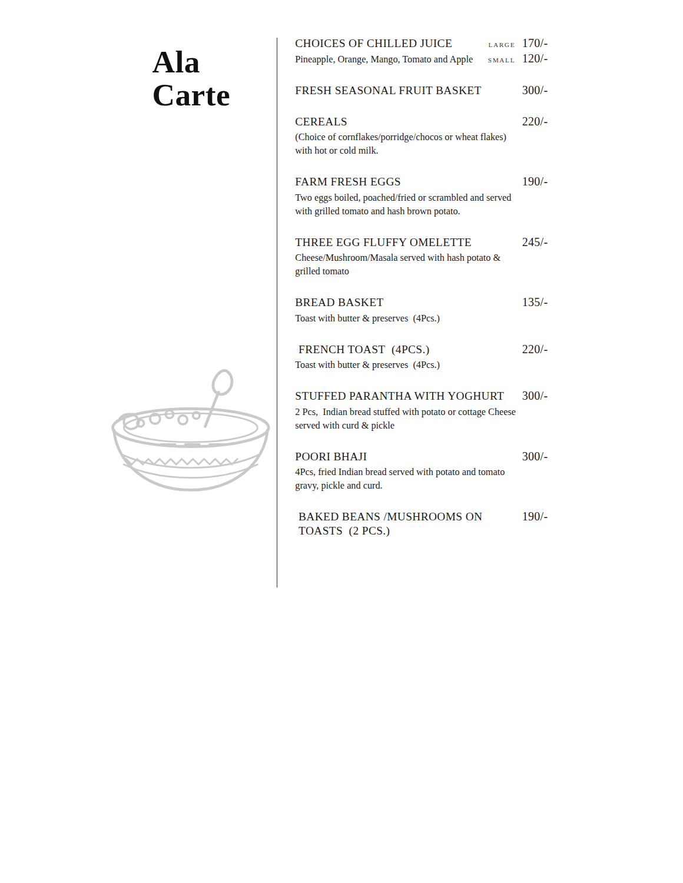Ala Carte
Choices of Chilled Juice
Large 170/-
Pineapple, Orange, Mango, Tomato and Apple
Small 120/-
Fresh Seasonal Fruit Basket
300/-
Cereals
220/-
(Choice of cornflakes/porridge/chocos or wheat flakes) with hot or cold milk.
Farm Fresh Eggs
190/-
Two eggs boiled, poached/fried or scrambled and served with grilled tomato and hash brown potato.
Three Egg Fluffy Omelette
245/-
Cheese/Mushroom/Masala served with hash potato & grilled tomato
Bread Basket
135/-
Toast with butter & preserves (4Pcs.)
French Toast (4Pcs.)
220/-
Toast with butter & preserves (4Pcs.)
Stuffed Parantha with Yoghurt
300/-
2 Pcs, Indian bread stuffed with potato or cottage Cheese served with curd & pickle
Poori Bhaji
300/-
4Pcs, fried Indian bread served with potato and tomato gravy, pickle and curd.
Baked Beans /Mushrooms on Toasts (2 Pcs.)
190/-